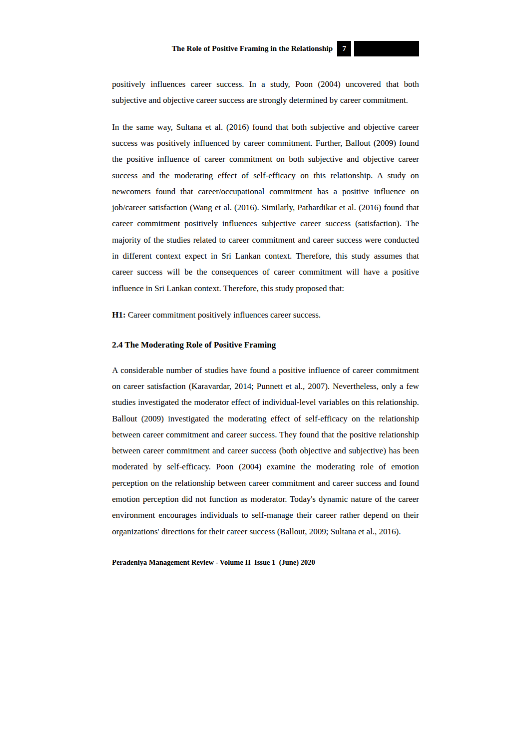The Role of Positive Framing in the Relationship 7
positively influences career success. In a study, Poon (2004) uncovered that both subjective and objective career success are strongly determined by career commitment.
In the same way, Sultana et al. (2016) found that both subjective and objective career success was positively influenced by career commitment. Further, Ballout (2009) found the positive influence of career commitment on both subjective and objective career success and the moderating effect of self-efficacy on this relationship. A study on newcomers found that career/occupational commitment has a positive influence on job/career satisfaction (Wang et al. (2016). Similarly, Pathardikar et al. (2016) found that career commitment positively influences subjective career success (satisfaction). The majority of the studies related to career commitment and career success were conducted in different context expect in Sri Lankan context. Therefore, this study assumes that career success will be the consequences of career commitment will have a positive influence in Sri Lankan context. Therefore, this study proposed that:
H1: Career commitment positively influences career success.
2.4 The Moderating Role of Positive Framing
A considerable number of studies have found a positive influence of career commitment on career satisfaction (Karavardar, 2014; Punnett et al., 2007). Nevertheless, only a few studies investigated the moderator effect of individual-level variables on this relationship. Ballout (2009) investigated the moderating effect of self-efficacy on the relationship between career commitment and career success. They found that the positive relationship between career commitment and career success (both objective and subjective) has been moderated by self-efficacy. Poon (2004) examine the moderating role of emotion perception on the relationship between career commitment and career success and found emotion perception did not function as moderator. Today's dynamic nature of the career environment encourages individuals to self-manage their career rather depend on their organizations' directions for their career success (Ballout, 2009; Sultana et al., 2016).
Peradeniya Management Review - Volume II Issue 1 (June) 2020